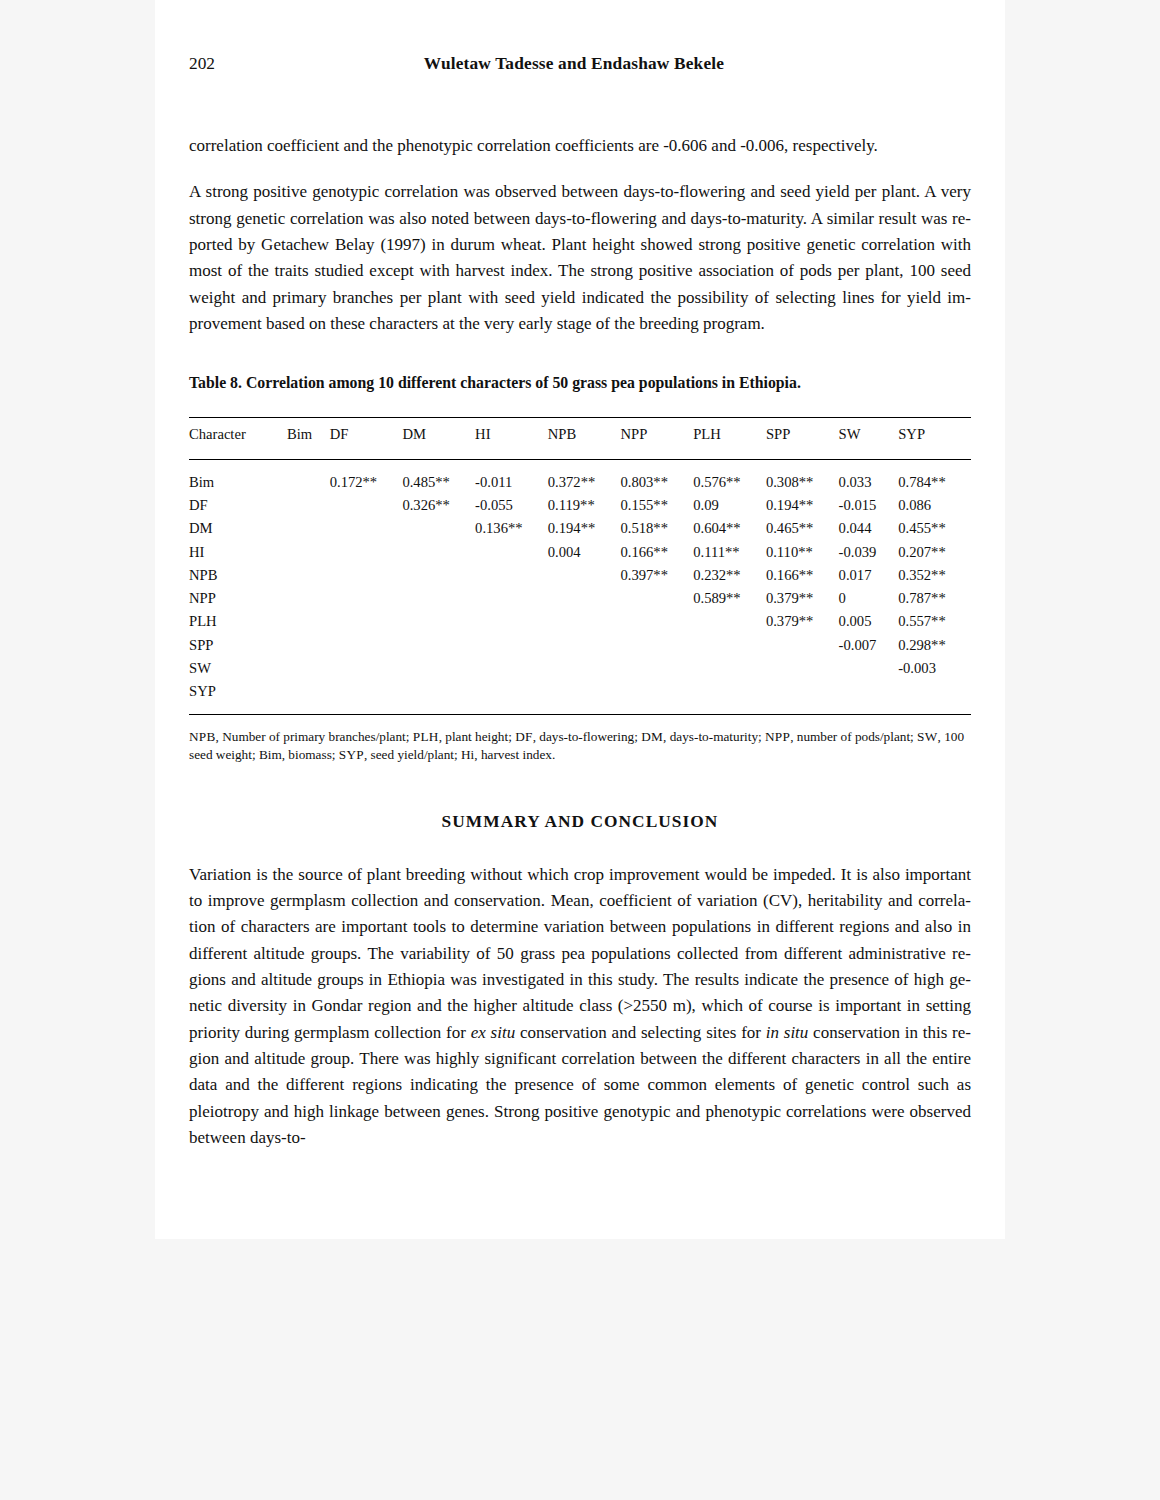202 Wuletaw Tadesse and Endashaw Bekele
correlation coefficient and the phenotypic correlation coefficients are -0.606 and -0.006, respectively.
A strong positive genotypic correlation was observed between days-to-flowering and seed yield per plant. A very strong genetic correlation was also noted between days-to-flowering and days-to-maturity. A similar result was reported by Getachew Belay (1997) in durum wheat. Plant height showed strong positive genetic correlation with most of the traits studied except with harvest index. The strong positive association of pods per plant, 100 seed weight and primary branches per plant with seed yield indicated the possibility of selecting lines for yield improvement based on these characters at the very early stage of the breeding program.
Table 8. Correlation among 10 different characters of 50 grass pea populations in Ethiopia.
| Character | Bim | DF | DM | HI | NPB | NPP | PLH | SPP | SW | SYP |
| --- | --- | --- | --- | --- | --- | --- | --- | --- | --- | --- |
| Bim | | 0.172** | 0.485** | -0.011 | 0.372** | 0.803** | 0.576** | 0.308** | 0.033 | 0.784** |
| DF | | | 0.326** | -0.055 | 0.119** | 0.155** | 0.09 | 0.194** | -0.015 | 0.086 |
| DM | | | | 0.136** | 0.194** | 0.518** | 0.604** | 0.465** | 0.044 | 0.455** |
| HI | | | | | 0.004 | 0.166** | 0.111** | 0.110** | -0.039 | 0.207** |
| NPB | | | | | | 0.397** | 0.232** | 0.166** | 0.017 | 0.352** |
| NPP | | | | | | | 0.589** | 0.379** | 0 | 0.787** |
| PLH | | | | | | | | 0.379** | 0.005 | 0.557** |
| SPP | | | | | | | | | -0.007 | 0.298** |
| SW | | | | | | | | | | -0.003 |
| SYP | | | | | | | | | | |
NPB, Number of primary branches/plant; PLH, plant height; DF, days-to-flowering; DM, days-to-maturity; NPP, number of pods/plant; SW, 100 seed weight; Bim, biomass; SYP, seed yield/plant; Hi, harvest index.
Summary and Conclusion
Variation is the source of plant breeding without which crop improvement would be impeded. It is also important to improve germplasm collection and conservation. Mean, coefficient of variation (CV), heritability and correlation of characters are important tools to determine variation between populations in different regions and also in different altitude groups. The variability of 50 grass pea populations collected from different administrative regions and altitude groups in Ethiopia was investigated in this study. The results indicate the presence of high genetic diversity in Gondar region and the higher altitude class (>2550 m), which of course is important in setting priority during germplasm collection for ex situ conservation and selecting sites for in situ conservation in this region and altitude group. There was highly significant correlation between the different characters in all the entire data and the different regions indicating the presence of some common elements of genetic control such as pleiotropy and high linkage between genes. Strong positive genotypic and phenotypic correlations were observed between days-to-